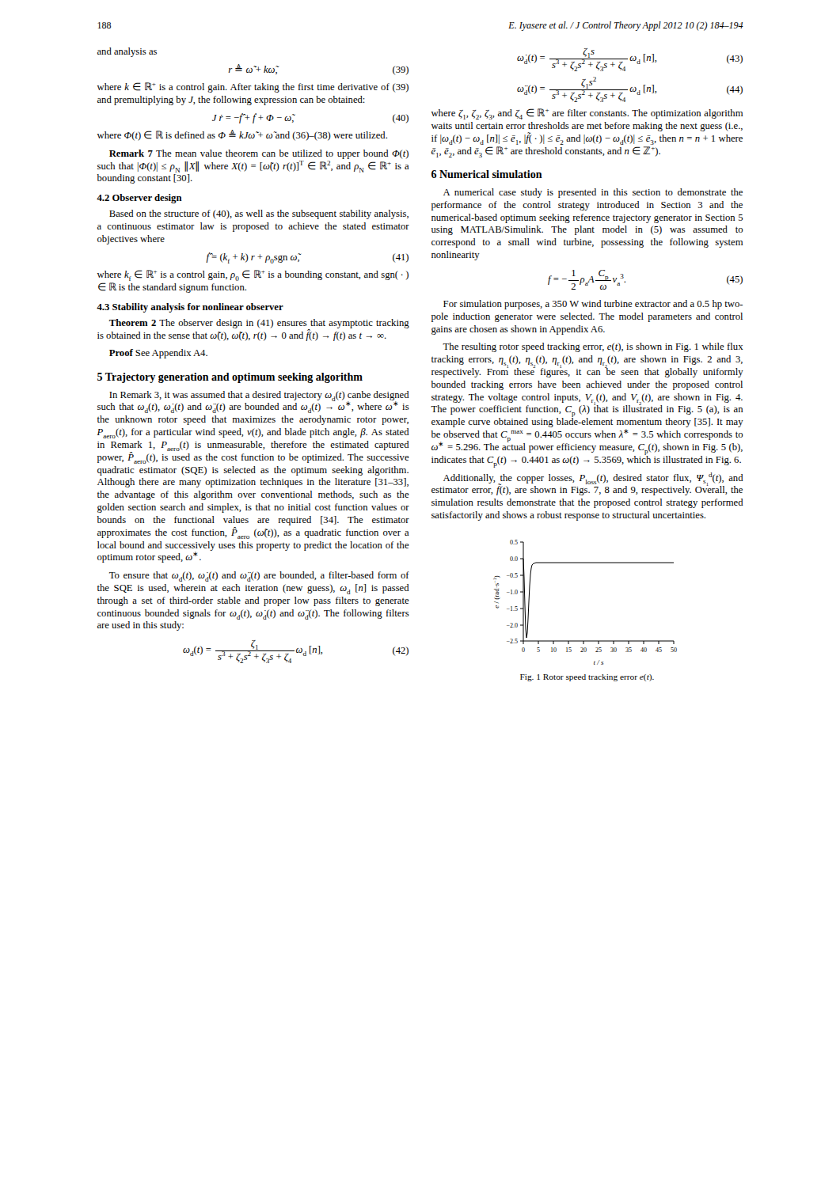188 E. Iyasere et al. / J Control Theory Appl 2012 10 (2) 184–194
and analysis as
r ≜ ω̃̇ + kω̃, (39)
where k ∈ ℝ+ is a control gain. After taking the first time derivative of (39) and premultiplying by J, the following expression can be obtained:
J ṙ = −ḟ̂ + ḟ + Φ − ω̃, (40)
where Φ(t) ∈ ℝ is defined as Φ ≜ kJω̃̇ + ω̃ and (36)–(38) were utilized.
Remark 7 The mean value theorem can be utilized to upper bound Φ(t) such that |Φ(t)| ≤ ρN ∥X∥ where X(t) = [ω̃(t) r(t)]T ∈ ℝ2, and ρN ∈ ℝ+ is a bounding constant [30].
4.2 Observer design
Based on the structure of (40), as well as the subsequent stability analysis, a continuous estimator law is proposed to achieve the stated estimator objectives where
ḟ̂ = (kf + k) r + ρ0sgn ω̃, (41)
where kf ∈ ℝ+ is a control gain, ρ0 ∈ ℝ+ is a bounding constant, and sgn( · ) ∈ ℝ is the standard signum function.
4.3 Stability analysis for nonlinear observer
Theorem 2 The observer design in (41) ensures that asymptotic tracking is obtained in the sense that ω̃(t), ω̃̇(t), r(t) → 0 and f̂(t) → f(t) as t → ∞.
Proof See Appendix A4.
5 Trajectory generation and optimum seeking algorithm
In Remark 3, it was assumed that a desired trajectory ωd(t) canbe designed such that ωd(t), ω̇d(t) and ω̈d(t) are bounded and ωd(t) → ω∗, where ω∗ is the unknown rotor speed that maximizes the aerodynamic rotor power, Paero(t), for a particular wind speed, v(t), and blade pitch angle, β. As stated in Remark 1, Paero(t) is unmeasurable, therefore the estimated captured power, P̂aero(t), is used as the cost function to be optimized. The successive quadratic estimator (SQE) is selected as the optimum seeking algorithm. Although there are many optimization techniques in the literature [31–33], the advantage of this algorithm over conventional methods, such as the golden section search and simplex, is that no initial cost function values or bounds on the functional values are required [34]. The estimator approximates the cost function, P̂aero (ω̃(t)), as a quadratic function over a local bound and successively uses this property to predict the location of the optimum rotor speed, ω∗.
To ensure that ωd(t), ω̇d(t) and ω̈d(t) are bounded, a filter-based form of the SQE is used, wherein at each iteration (new guess), ωd [n] is passed through a set of third-order stable and proper low pass filters to generate continuous bounded signals for ωd(t), ω̇d(t) and ω̈d(t). The following filters are used in this study:
ωd(t) = ζ1 s3 + ζ2s2 + ζ3s + ζ4 ωd [n], (42)
ω̇d(t) = ζ1s s3 + ζ2s2 + ζ3s + ζ4 ωd [n], (43)
ω̈d(t) = ζ1s2 s3 + ζ2s2 + ζ3s + ζ4 ωd [n], (44)
where ζ1, ζ2, ζ3, and ζ4 ∈ ℝ+ are filter constants. The optimization algorithm waits until certain error thresholds are met before making the next guess (i.e., if |ωd(t) − ωd [n]| ≤ ē1, |f̃( · )| ≤ ē2 and |ω(t) − ωd(t)| ≤ ē3, then n = n + 1 where ē1, ē2, and ē3 ∈ ℝ+ are threshold constants, and n ∈ ℤ+).
6 Numerical simulation
A numerical case study is presented in this section to demonstrate the performance of the control strategy introduced in Section 3 and the numerical-based optimum seeking reference trajectory generator in Section 5 using MATLAB/Simulink. The plant model in (5) was assumed to correspond to a small wind turbine, possessing the following system nonlinearity
f = −12 ρaACp ω va3. (45)
For simulation purposes, a 350 W wind turbine extractor and a 0.5 hp two-pole induction generator were selected. The model parameters and control gains are chosen as shown in Appendix A6.
The resulting rotor speed tracking error, e(t), is shown in Fig. 1 while flux tracking errors, ηs1(t), ηs2(t), ηr1(t), and ηr2(t), are shown in Figs. 2 and 3, respectively. From these figures, it can be seen that globally uniformly bounded tracking errors have been achieved under the proposed control strategy. The voltage control inputs, Vr1(t), and Vr2(t), are shown in Fig. 4. The power coefficient function, Cp (λ) that is illustrated in Fig. 5 (a), is an example curve obtained using blade-element momentum theory [35]. It may be observed that Cpmax = 0.4405 occurs when λ∗ = 3.5 which corresponds to ω∗ = 5.296. The actual power efficiency measure, Cp(t), shown in Fig. 5 (b), indicates that Cp(t) → 0.4401 as ω(t) → 5.3569, which is illustrated in Fig. 6.
Additionally, the copper losses, Ploss(t), desired stator flux, Ψs1d(t), and estimator error, f̃(t), are shown in Figs. 7, 8 and 9, respectively. Overall, the simulation results demonstrate that the proposed control strategy performed satisfactorily and shows a robust response to structural uncertainties.
0.5 0.0 −0.5 −1.0 −1.5 −2.0 −2.5 0 5 10 15 20 25 30 35 40 45 50 t / s e / (rad·s−1)
Fig. 1 Rotor speed tracking error e(t).